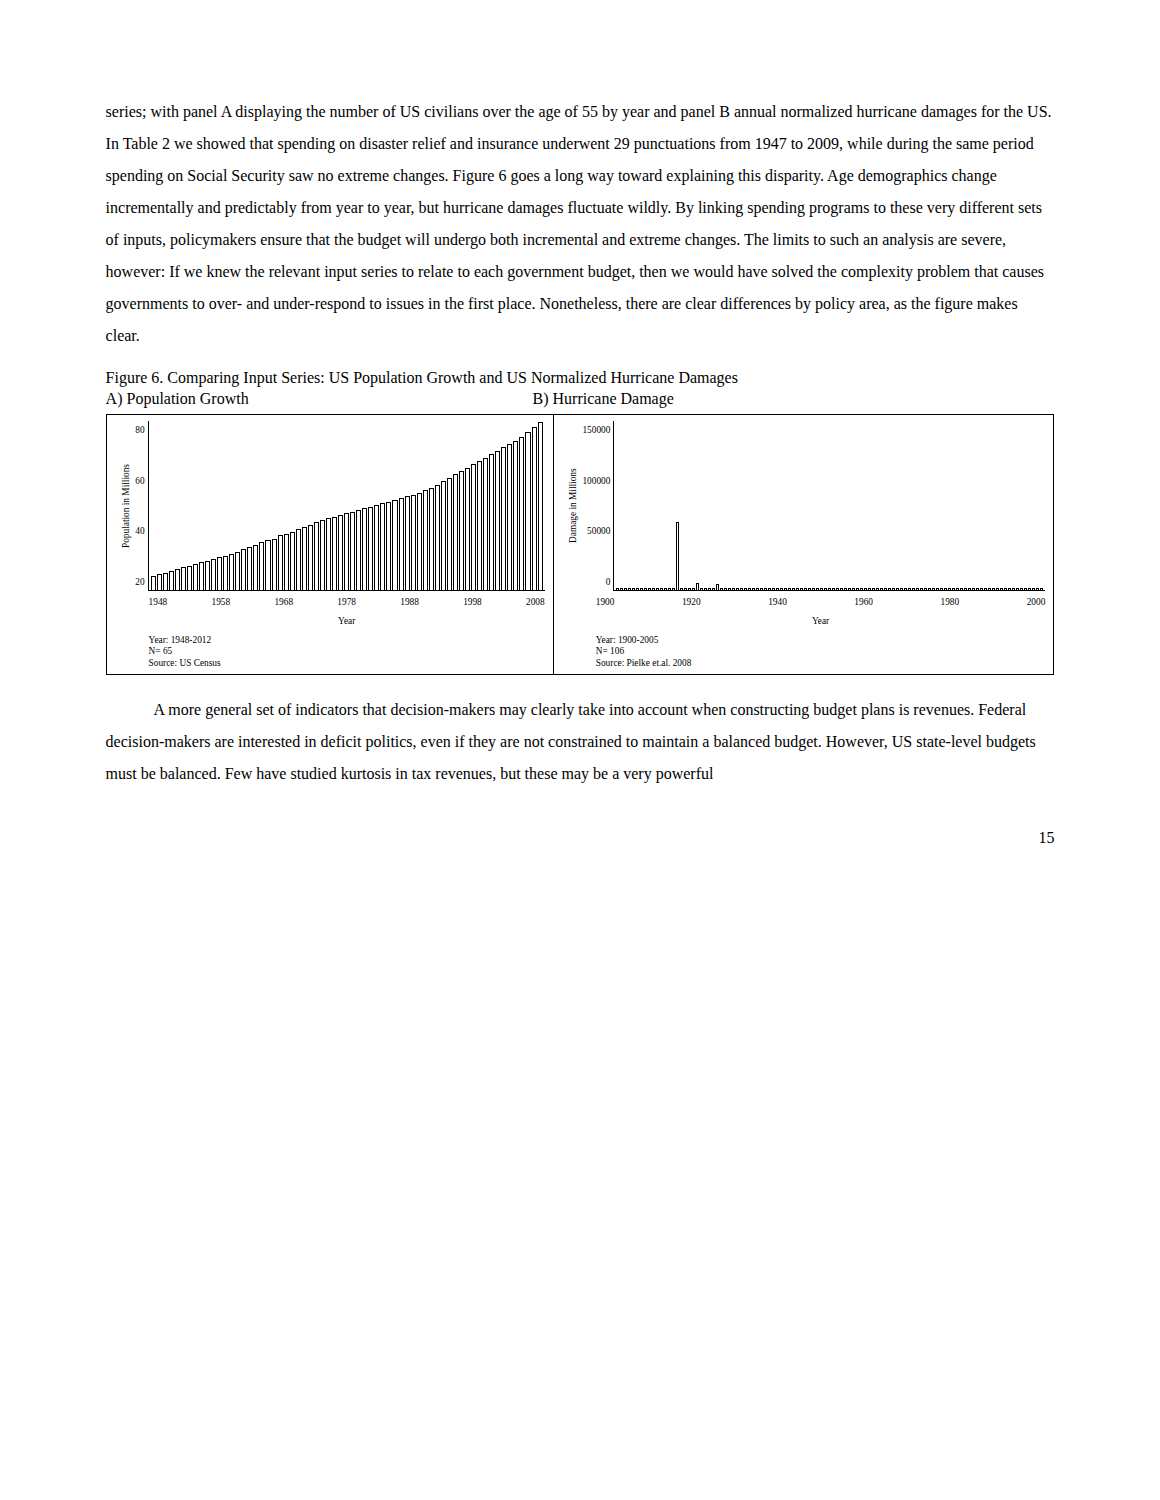series; with panel A displaying the number of US civilians over the age of 55 by year and panel B annual normalized hurricane damages for the US. In Table 2 we showed that spending on disaster relief and insurance underwent 29 punctuations from 1947 to 2009, while during the same period spending on Social Security saw no extreme changes. Figure 6 goes a long way toward explaining this disparity. Age demographics change incrementally and predictably from year to year, but hurricane damages fluctuate wildly. By linking spending programs to these very different sets of inputs, policymakers ensure that the budget will undergo both incremental and extreme changes. The limits to such an analysis are severe, however: If we knew the relevant input series to relate to each government budget, then we would have solved the complexity problem that causes governments to over- and under-respond to issues in the first place. Nonetheless, there are clear differences by policy area, as the figure makes clear.
Figure 6. Comparing Input Series: US Population Growth and US Normalized Hurricane Damages
A) Population Growth B) Hurricane Damage
Population in Millions
80 60 40 20
1948 1958 1968 1978 1988 1998 2008
Year
Year: 1948-2012
N= 65
Source: US Census
Damage in Millions
150000 100000 50000 0
1900 1920 1940 1960 1980 2000
Year
Year: 1900-2005
N= 106
Source: Pielke et.al. 2008
A more general set of indicators that decision-makers may clearly take into account when constructing budget plans is revenues. Federal decision-makers are interested in deficit politics, even if they are not constrained to maintain a balanced budget. However, US state-level budgets must be balanced. Few have studied kurtosis in tax revenues, but these may be a very powerful
15